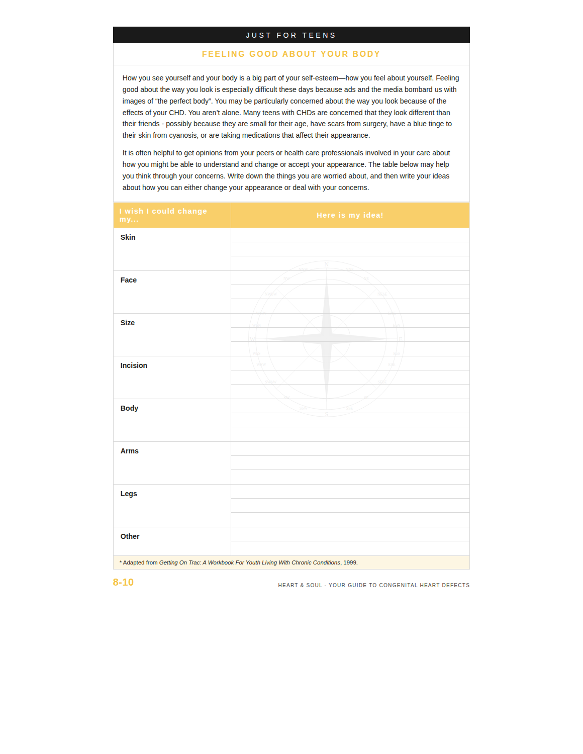Just for Teens
Feeling Good About Your Body
How you see yourself and your body is a big part of your self-esteem—how you feel about yourself. Feeling good about the way you look is especially difficult these days because ads and the media bombard us with images of “the perfect body”. You may be particularly concerned about the way you look because of the effects of your CHD. You aren’t alone. Many teens with CHDs are concerned that they look different than their friends - possibly because they are small for their age, have scars from surgery, have a blue tinge to their skin from cyanosis, or are taking medications that affect their appearance.
It is often helpful to get opinions from your peers or health care professionals involved in your care about how you might be able to understand and change or accept your appearance. The table below may help you think through your concerns. Write down the things you are worried about, and then write your ideas about how you can either change your appearance or deal with your concerns.
N S E W NNE NE NEbE ENE EbN EbS ESE SEbE SE SSE SSW SW SWbW WSW WbS WbN WNW NWbW NW NNW
| I wish I could change my... | Here is my idea! |
| --- | --- |
| Skin | |
| Face | |
| Size | |
| Incision | |
| Body | |
| Arms | |
| Legs | |
| Other | |
| * Adapted from Getting On Trac: A Workbook For Youth Living With Chronic Conditions , 1999. |
8-10
Heart & Soul - Your Guide to Congenital Heart Defects